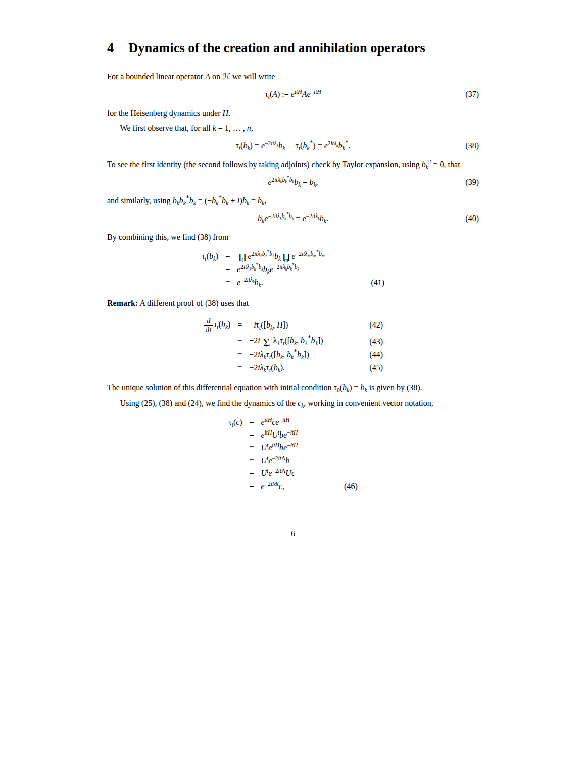4 Dynamics of the creation and annihilation operators
For a bounded linear operator A on ℋ we will write
τt(A) := eitHAe−itH
(37)
for the Heisenberg dynamics under H.
We first observe that, for all k = 1, … , n,
τt(bk) = e−2itλkbk τt(bk*) = e2itλkbk*.
(38)
To see the first identity (the second follows by taking adjoints) check by Taylor expansion, using bk2 = 0, that
e2itλkbk*bkbk = bk,
(39)
and similarly, using bkbk*bk = (−bk*bk + I)bk = bk,
bke−2itλkbk*bk = e−2itλkbk.
(40)
By combining this, we find (38) from
| τ t ( b k ) | = | Π ℓ e 2 itλ ℓ b ℓ * b ℓ b k Π m e −2 itλ m b m * b m | |
| | = | e 2 itλ k b k * b k b k e −2 itλ k b k * b k | |
| | = | e −2 itλ k b k . | (41) |
Remark: A different proof of (38) uses that
| d dt τ t ( b k ) | = | − i τ t ([ b k , H ]) | (42) |
| | = | −2 i Σ ℓ λ ℓ τ t ([ b k , b ℓ * b ℓ ]) | (43) |
| | = | −2 iλ k τ t ([ b k , b k * b k ]) | (44) |
| | = | −2 iλ k τ t ( b k ). | (45) |
The unique solution of this differential equation with initial condition τ0(bk) = bk is given by (38).
Using (25), (38) and (24), we find the dynamics of the ck, working in convenient vector notation,
| τ t ( c ) | = | e itH ce − itH | |
| | = | e itH U t be − itH | |
| | = | U t e itH be − itH | |
| | = | U t e −2 it Λ b | |
| | = | U t e −2 it Λ Uc | |
| | = | e −2 iMt c , | (46) |
6